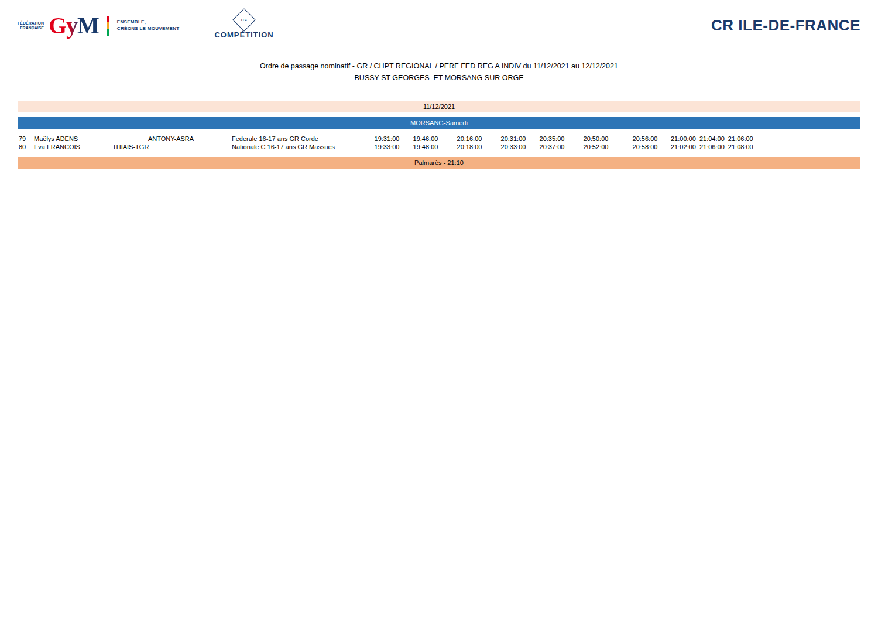FÉDÉRATION
FRANÇAISE
GyM
ENSEMBLE,
CRÉONS LE MOUVEMENT
COMPÉTITION
CR ILE-DE-FRANCE
Ordre de passage nominatif - GR / CHPT REGIONAL / PERF FED REG A INDIV du 11/12/2021 au 12/12/2021
BUSSY ST GEORGES ET MORSANG SUR ORGE
11/12/2021
MORSANG-Samedi
| 79 | Maëlys ADENS | ANTONY-ASRA | Federale 16-17 ans GR Corde | 19:31:00 | 19:46:00 | 20:16:00 | 20:31:00 | 20:35:00 | 20:50:00 | 20:56:00 | 21:00:00 21:04:00 21:06:00 |
| 80 | Eva FRANCOIS | THIAIS-TGR | Nationale C 16-17 ans GR Massues | 19:33:00 | 19:48:00 | 20:18:00 | 20:33:00 | 20:37:00 | 20:52:00 | 20:58:00 | 21:02:00 21:06:00 21:08:00 |
Palmarès - 21:10